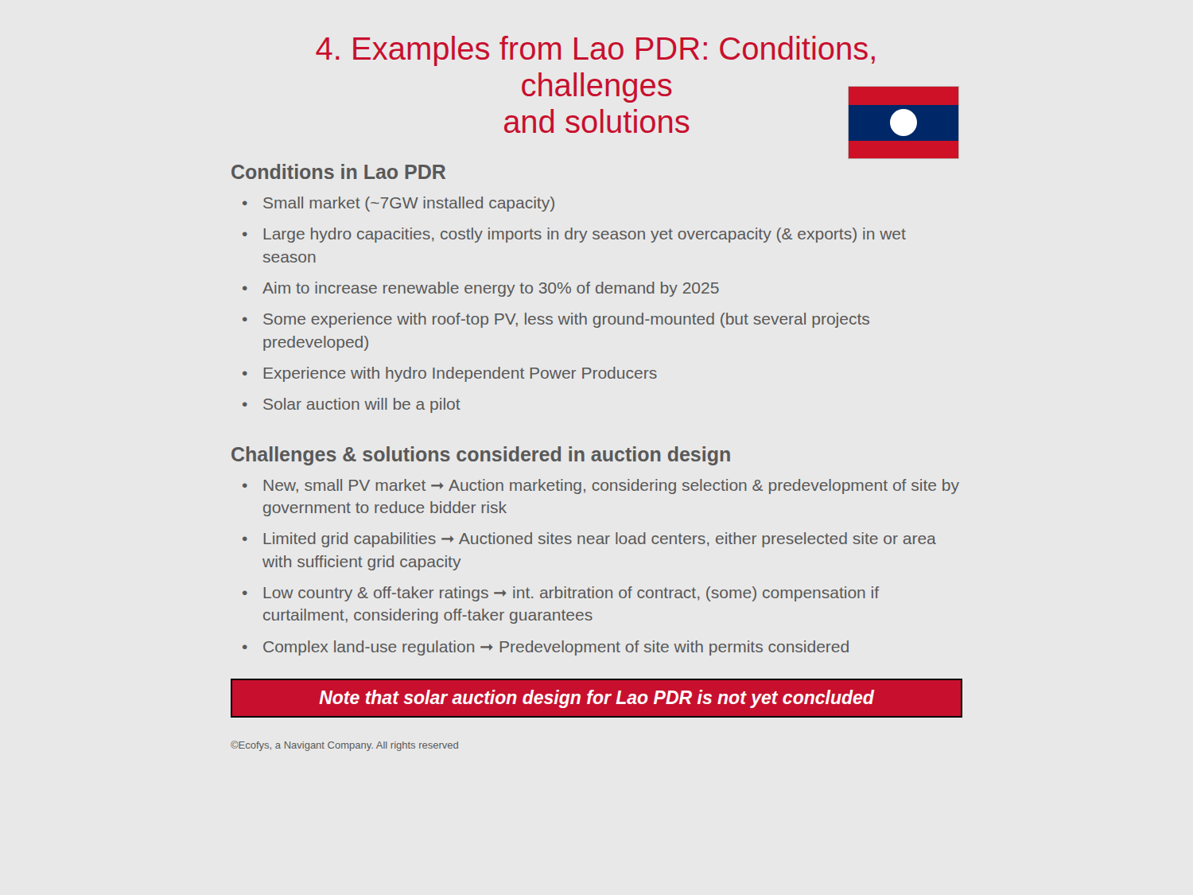4. Examples from Lao PDR: Conditions, challenges
and solutions
Conditions in Lao PDR
Small market (~7GW installed capacity)
Large hydro capacities, costly imports in dry season yet overcapacity (& exports) in wet season
Aim to increase renewable energy to 30% of demand by 2025
Some experience with roof-top PV, less with ground-mounted (but several projects predeveloped)
Experience with hydro Independent Power Producers
Solar auction will be a pilot
Challenges & solutions considered in auction design
New, small PV market ➞ Auction marketing, considering selection & predevelopment of site by government to reduce bidder risk
Limited grid capabilities ➞ Auctioned sites near load centers, either preselected site or area with sufficient grid capacity
Low country & off-taker ratings ➞ int. arbitration of contract, (some) compensation if curtailment, considering off-taker guarantees
Complex land-use regulation ➞ Predevelopment of site with permits considered
Note that solar auction design for Lao PDR is not yet concluded
©Ecofys, a Navigant Company. All rights reserved